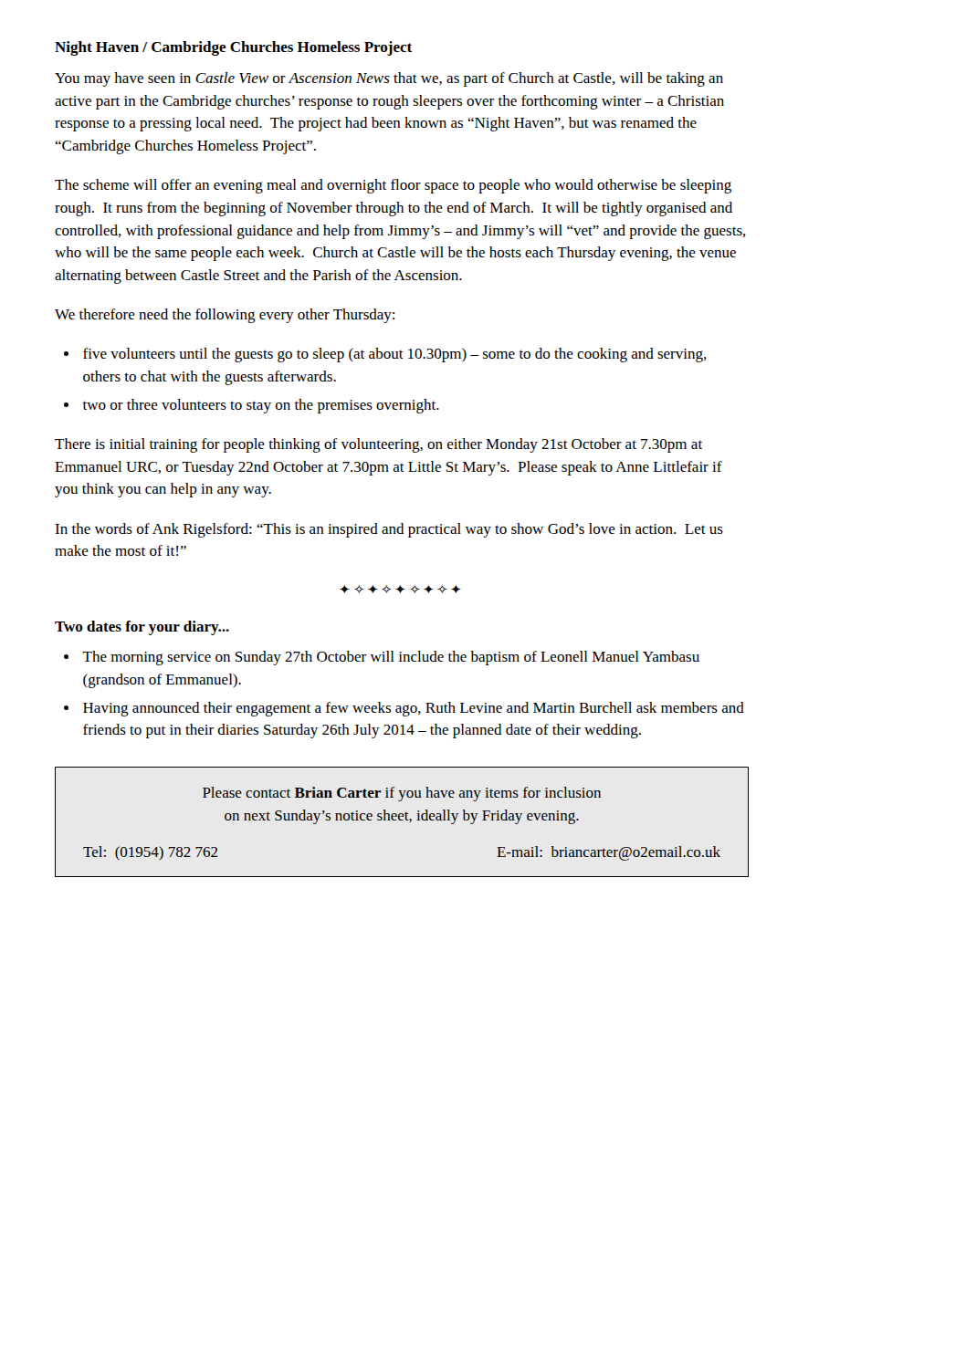Night Haven / Cambridge Churches Homeless Project
You may have seen in Castle View or Ascension News that we, as part of Church at Castle, will be taking an active part in the Cambridge churches’ response to rough sleepers over the forthcoming winter – a Christian response to a pressing local need. The project had been known as “Night Haven”, but was renamed the “Cambridge Churches Homeless Project”.
The scheme will offer an evening meal and overnight floor space to people who would otherwise be sleeping rough. It runs from the beginning of November through to the end of March. It will be tightly organised and controlled, with professional guidance and help from Jimmy’s – and Jimmy’s will “vet” and provide the guests, who will be the same people each week. Church at Castle will be the hosts each Thursday evening, the venue alternating between Castle Street and the Parish of the Ascension.
We therefore need the following every other Thursday:
five volunteers until the guests go to sleep (at about 10.30pm) – some to do the cooking and serving, others to chat with the guests afterwards.
two or three volunteers to stay on the premises overnight.
There is initial training for people thinking of volunteering, on either Monday 21st October at 7.30pm at Emmanuel URC, or Tuesday 22nd October at 7.30pm at Little St Mary’s. Please speak to Anne Littlefair if you think you can help in any way.
In the words of Ank Rigelsford: “This is an inspired and practical way to show God’s love in action. Let us make the most of it!”
✦✧✦✧✦✧✦✧✦
Two dates for your diary...
The morning service on Sunday 27th October will include the baptism of Leonell Manuel Yambasu (grandson of Emmanuel).
Having announced their engagement a few weeks ago, Ruth Levine and Martin Burchell ask members and friends to put in their diaries Saturday 26th July 2014 – the planned date of their wedding.
Please contact Brian Carter if you have any items for inclusion
on next Sunday’s notice sheet, ideally by Friday evening.
Tel: (01954) 782 762 E-mail: briancarter@o2email.co.uk